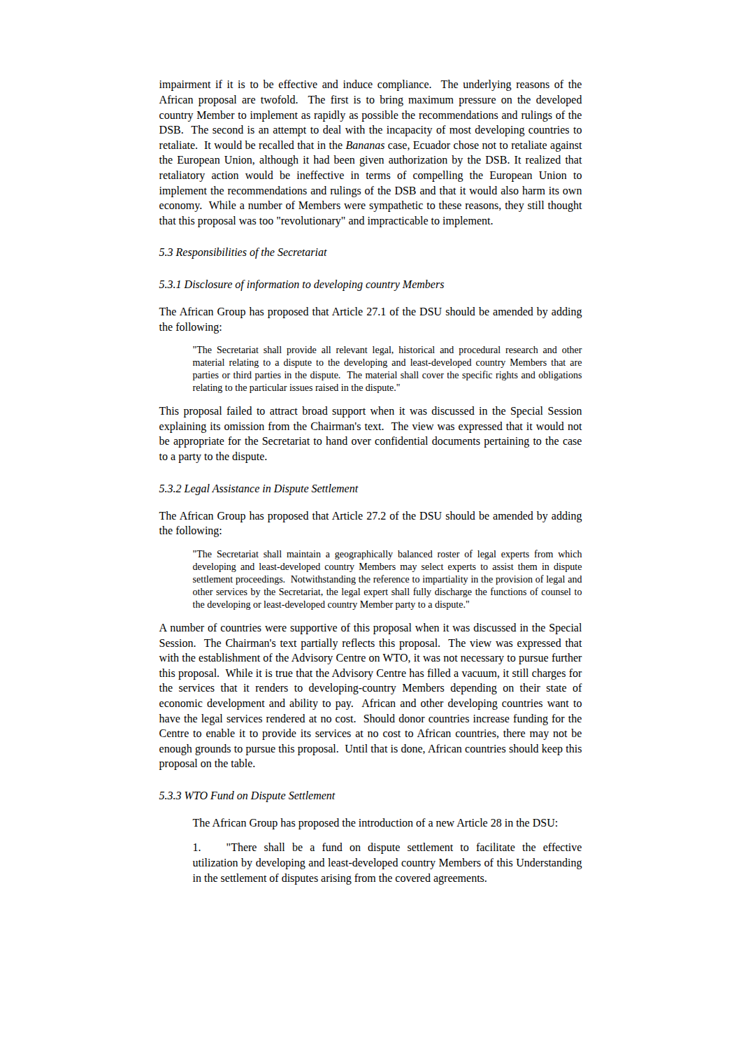impairment if it is to be effective and induce compliance. The underlying reasons of the African proposal are twofold. The first is to bring maximum pressure on the developed country Member to implement as rapidly as possible the recommendations and rulings of the DSB. The second is an attempt to deal with the incapacity of most developing countries to retaliate. It would be recalled that in the Bananas case, Ecuador chose not to retaliate against the European Union, although it had been given authorization by the DSB. It realized that retaliatory action would be ineffective in terms of compelling the European Union to implement the recommendations and rulings of the DSB and that it would also harm its own economy. While a number of Members were sympathetic to these reasons, they still thought that this proposal was too "revolutionary" and impracticable to implement.
5.3 Responsibilities of the Secretariat
5.3.1 Disclosure of information to developing country Members
The African Group has proposed that Article 27.1 of the DSU should be amended by adding the following:
"The Secretariat shall provide all relevant legal, historical and procedural research and other material relating to a dispute to the developing and least-developed country Members that are parties or third parties in the dispute. The material shall cover the specific rights and obligations relating to the particular issues raised in the dispute."
This proposal failed to attract broad support when it was discussed in the Special Session explaining its omission from the Chairman's text. The view was expressed that it would not be appropriate for the Secretariat to hand over confidential documents pertaining to the case to a party to the dispute.
5.3.2 Legal Assistance in Dispute Settlement
The African Group has proposed that Article 27.2 of the DSU should be amended by adding the following:
"The Secretariat shall maintain a geographically balanced roster of legal experts from which developing and least-developed country Members may select experts to assist them in dispute settlement proceedings. Notwithstanding the reference to impartiality in the provision of legal and other services by the Secretariat, the legal expert shall fully discharge the functions of counsel to the developing or least-developed country Member party to a dispute."
A number of countries were supportive of this proposal when it was discussed in the Special Session. The Chairman's text partially reflects this proposal. The view was expressed that with the establishment of the Advisory Centre on WTO, it was not necessary to pursue further this proposal. While it is true that the Advisory Centre has filled a vacuum, it still charges for the services that it renders to developing-country Members depending on their state of economic development and ability to pay. African and other developing countries want to have the legal services rendered at no cost. Should donor countries increase funding for the Centre to enable it to provide its services at no cost to African countries, there may not be enough grounds to pursue this proposal. Until that is done, African countries should keep this proposal on the table.
5.3.3 WTO Fund on Dispute Settlement
The African Group has proposed the introduction of a new Article 28 in the DSU:
1."There shall be a fund on dispute settlement to facilitate the effective utilization by developing and least-developed country Members of this Understanding in the settlement of disputes arising from the covered agreements.